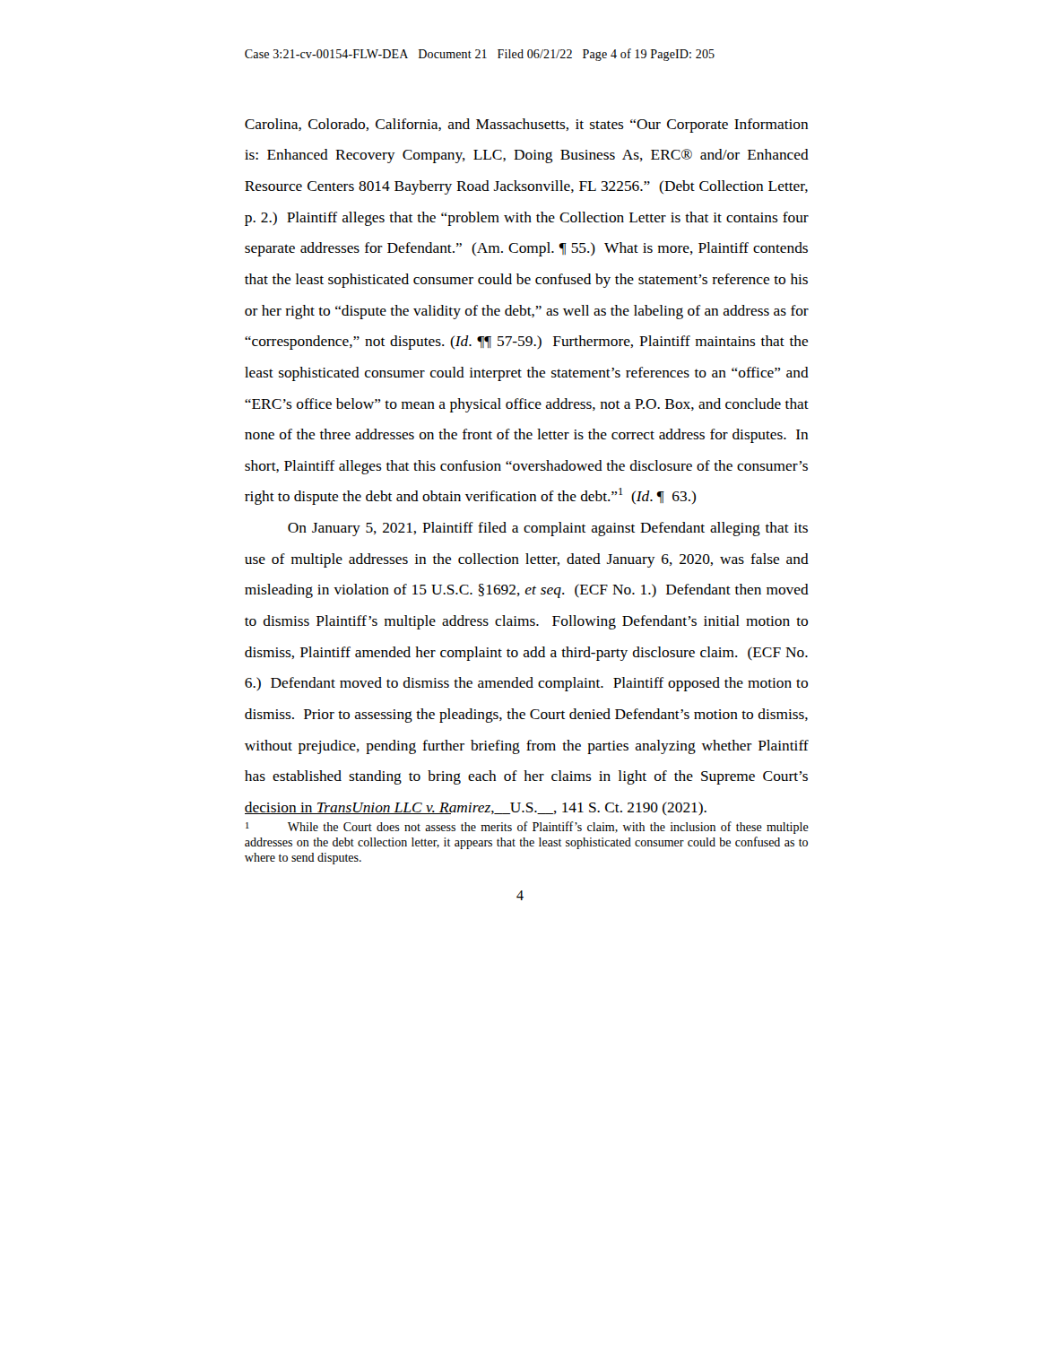Case 3:21-cv-00154-FLW-DEA Document 21 Filed 06/21/22 Page 4 of 19 PageID: 205
Carolina, Colorado, California, and Massachusetts, it states “Our Corporate Information is: Enhanced Recovery Company, LLC, Doing Business As, ERC® and/or Enhanced Resource Centers 8014 Bayberry Road Jacksonville, FL 32256.” (Debt Collection Letter, p. 2.) Plaintiff alleges that the “problem with the Collection Letter is that it contains four separate addresses for Defendant.” (Am. Compl. ¶ 55.) What is more, Plaintiff contends that the least sophisticated consumer could be confused by the statement’s reference to his or her right to “dispute the validity of the debt,” as well as the labeling of an address as for “correspondence,” not disputes. (Id. ¶¶ 57-59.) Furthermore, Plaintiff maintains that the least sophisticated consumer could interpret the statement’s references to an “office” and “ERC’s office below” to mean a physical office address, not a P.O. Box, and conclude that none of the three addresses on the front of the letter is the correct address for disputes. In short, Plaintiff alleges that this confusion “overshadowed the disclosure of the consumer’s right to dispute the debt and obtain verification of the debt.”1 (Id. ¶ 63.)
On January 5, 2021, Plaintiff filed a complaint against Defendant alleging that its use of multiple addresses in the collection letter, dated January 6, 2020, was false and misleading in violation of 15 U.S.C. §1692, et seq. (ECF No. 1.) Defendant then moved to dismiss Plaintiff’s multiple address claims. Following Defendant’s initial motion to dismiss, Plaintiff amended her complaint to add a third-party disclosure claim. (ECF No. 6.) Defendant moved to dismiss the amended complaint. Plaintiff opposed the motion to dismiss. Prior to assessing the pleadings, the Court denied Defendant’s motion to dismiss, without prejudice, pending further briefing from the parties analyzing whether Plaintiff has established standing to bring each of her claims in light of the Supreme Court’s decision in TransUnion LLC v. Ramirez,__U.S.__, 141 S. Ct. 2190 (2021).
1 While the Court does not assess the merits of Plaintiff’s claim, with the inclusion of these multiple addresses on the debt collection letter, it appears that the least sophisticated consumer could be confused as to where to send disputes.
4